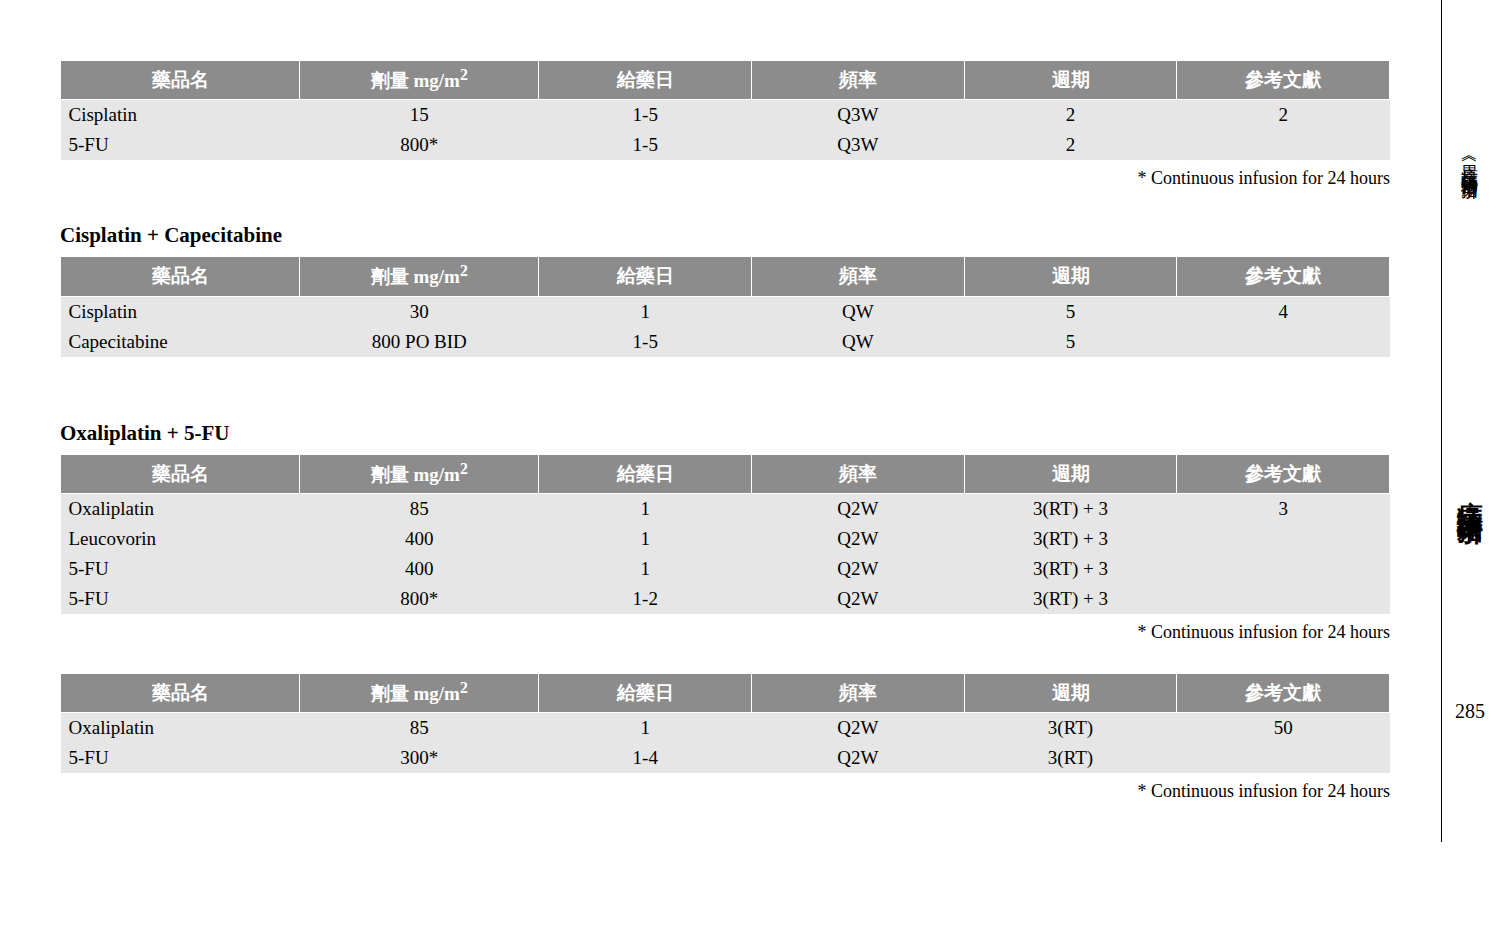| 藥品名 | 劑量 mg/m 2 | 給藥日 | 頻率 | 週期 | 參考文獻 |
| --- | --- | --- | --- | --- | --- |
| Cisplatin | 15 | 1-5 | Q3W | 2 | 2 |
| 5-FU | 800* | 1-5 | Q3W | 2 | |
* Continuous infusion for 24 hours
Cisplatin + Capecitabine
| 藥品名 | 劑量 mg/m 2 | 給藥日 | 頻率 | 週期 | 參考文獻 |
| --- | --- | --- | --- | --- | --- |
| Cisplatin | 30 | 1 | QW | 5 | 4 |
| Capecitabine | 800 PO BID | 1-5 | QW | 5 | |
Oxaliplatin + 5-FU
| 藥品名 | 劑量 mg/m 2 | 給藥日 | 頻率 | 週期 | 參考文獻 |
| --- | --- | --- | --- | --- | --- |
| Oxaliplatin | 85 | 1 | Q2W | 3(RT) + 3 | 3 |
| Leucovorin | 400 | 1 | Q2W | 3(RT) + 3 | |
| 5-FU | 400 | 1 | Q2W | 3(RT) + 3 | |
| 5-FU | 800* | 1-2 | Q2W | 3(RT) + 3 | |
* Continuous infusion for 24 hours
| 藥品名 | 劑量 mg/m 2 | 給藥日 | 頻率 | 週期 | 參考文獻 |
| --- | --- | --- | --- | --- | --- |
| Oxaliplatin | 85 | 1 | Q2W | 3(RT) | 50 |
| 5-FU | 300* | 1-4 | Q2W | 3(RT) | |
* Continuous infusion for 24 hours
《胃癌抗癌藥物治療指引》
癌症診療指引
285